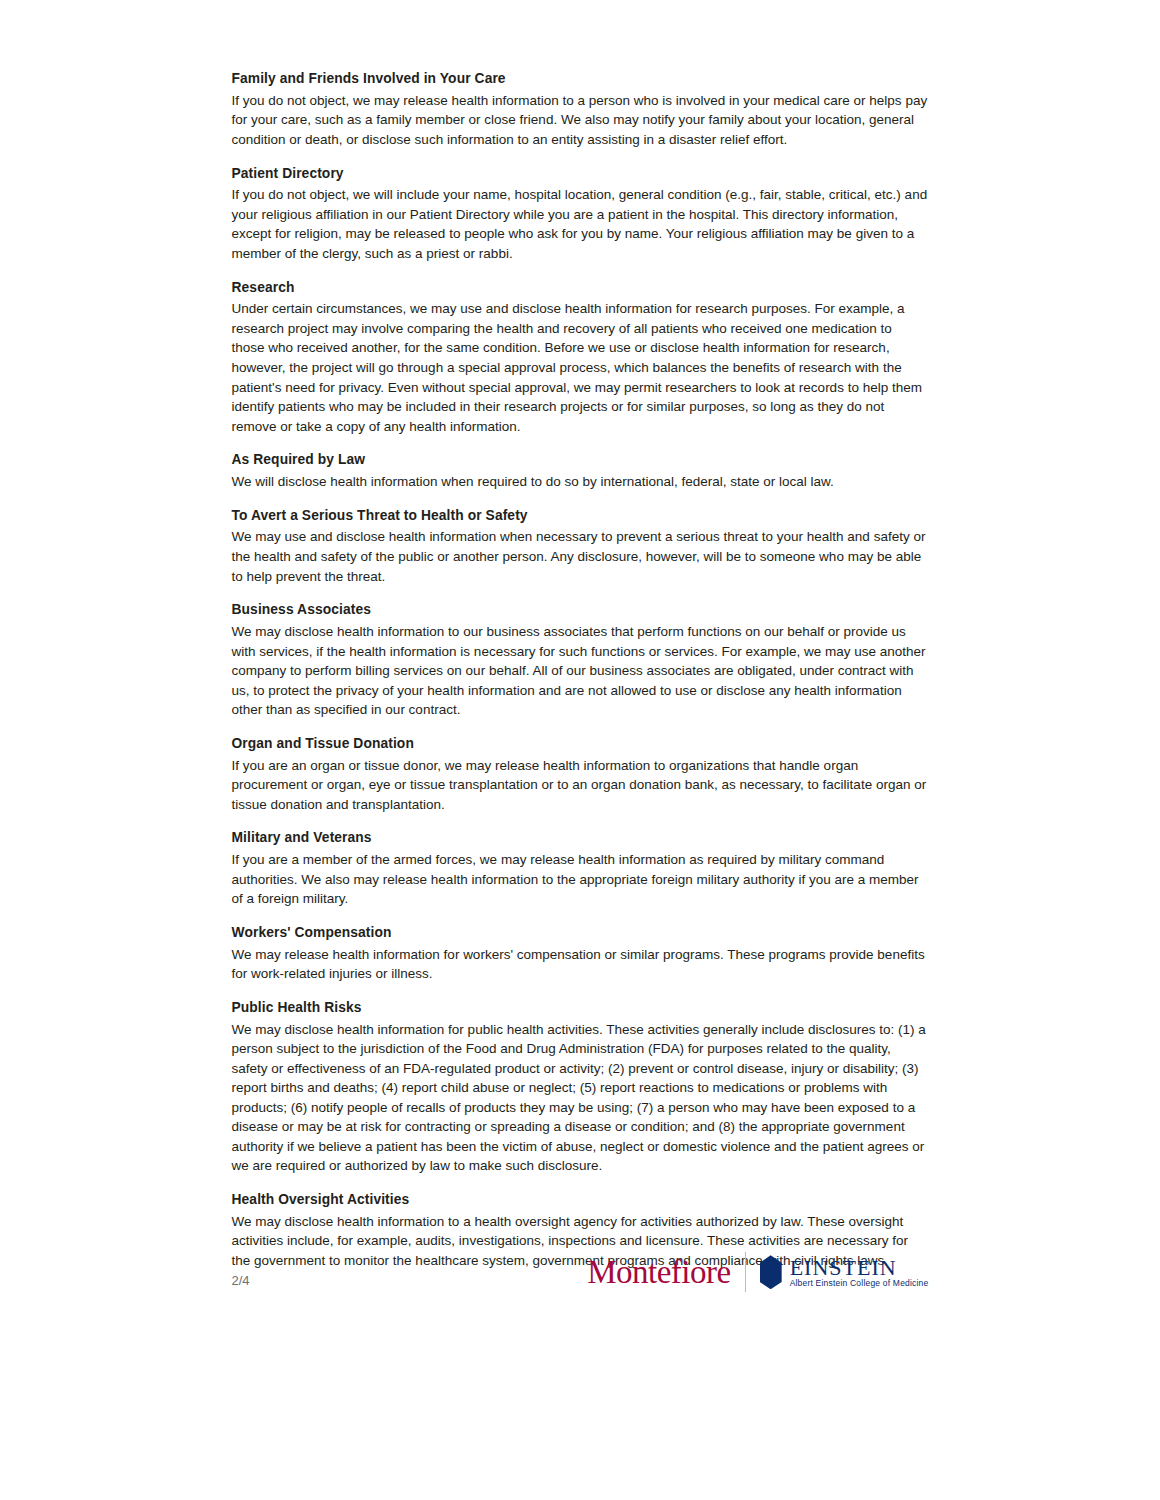Family and Friends Involved in Your Care
If you do not object, we may release health information to a person who is involved in your medical care or helps pay for your care, such as a family member or close friend. We also may notify your family about your location, general condition or death, or disclose such information to an entity assisting in a disaster relief effort.
Patient Directory
If you do not object, we will include your name, hospital location, general condition (e.g., fair, stable, critical, etc.) and your religious affiliation in our Patient Directory while you are a patient in the hospital. This directory information, except for religion, may be released to people who ask for you by name. Your religious affiliation may be given to a member of the clergy, such as a priest or rabbi.
Research
Under certain circumstances, we may use and disclose health information for research purposes. For example, a research project may involve comparing the health and recovery of all patients who received one medication to those who received another, for the same condition. Before we use or disclose health information for research, however, the project will go through a special approval process, which balances the benefits of research with the patient's need for privacy. Even without special approval, we may permit researchers to look at records to help them identify patients who may be included in their research projects or for similar purposes, so long as they do not remove or take a copy of any health information.
As Required by Law
We will disclose health information when required to do so by international, federal, state or local law.
To Avert a Serious Threat to Health or Safety
We may use and disclose health information when necessary to prevent a serious threat to your health and safety or the health and safety of the public or another person. Any disclosure, however, will be to someone who may be able to help prevent the threat.
Business Associates
We may disclose health information to our business associates that perform functions on our behalf or provide us with services, if the health information is necessary for such functions or services. For example, we may use another company to perform billing services on our behalf. All of our business associates are obligated, under contract with us, to protect the privacy of your health information and are not allowed to use or disclose any health information other than as specified in our contract.
Organ and Tissue Donation
If you are an organ or tissue donor, we may release health information to organizations that handle organ procurement or organ, eye or tissue transplantation or to an organ donation bank, as necessary, to facilitate organ or tissue donation and transplantation.
Military and Veterans
If you are a member of the armed forces, we may release health information as required by military command authorities. We also may release health information to the appropriate foreign military authority if you are a member of a foreign military.
Workers' Compensation
We may release health information for workers' compensation or similar programs. These programs provide benefits for work-related injuries or illness.
Public Health Risks
We may disclose health information for public health activities. These activities generally include disclosures to: (1) a person subject to the jurisdiction of the Food and Drug Administration (FDA) for purposes related to the quality, safety or effectiveness of an FDA-regulated product or activity; (2) prevent or control disease, injury or disability; (3) report births and deaths; (4) report child abuse or neglect; (5) report reactions to medications or problems with products; (6) notify people of recalls of products they may be using; (7) a person who may have been exposed to a disease or may be at risk for contracting or spreading a disease or condition; and (8) the appropriate government authority if we believe a patient has been the victim of abuse, neglect or domestic violence and the patient agrees or we are required or authorized by law to make such disclosure.
Health Oversight Activities
We may disclose health information to a health oversight agency for activities authorized by law. These oversight activities include, for example, audits, investigations, inspections and licensure. These activities are necessary for the government to monitor the healthcare system, government programs and compliance with civil rights laws.
2/4
Montefiore
EINSTEIN
Albert Einstein College of Medicine